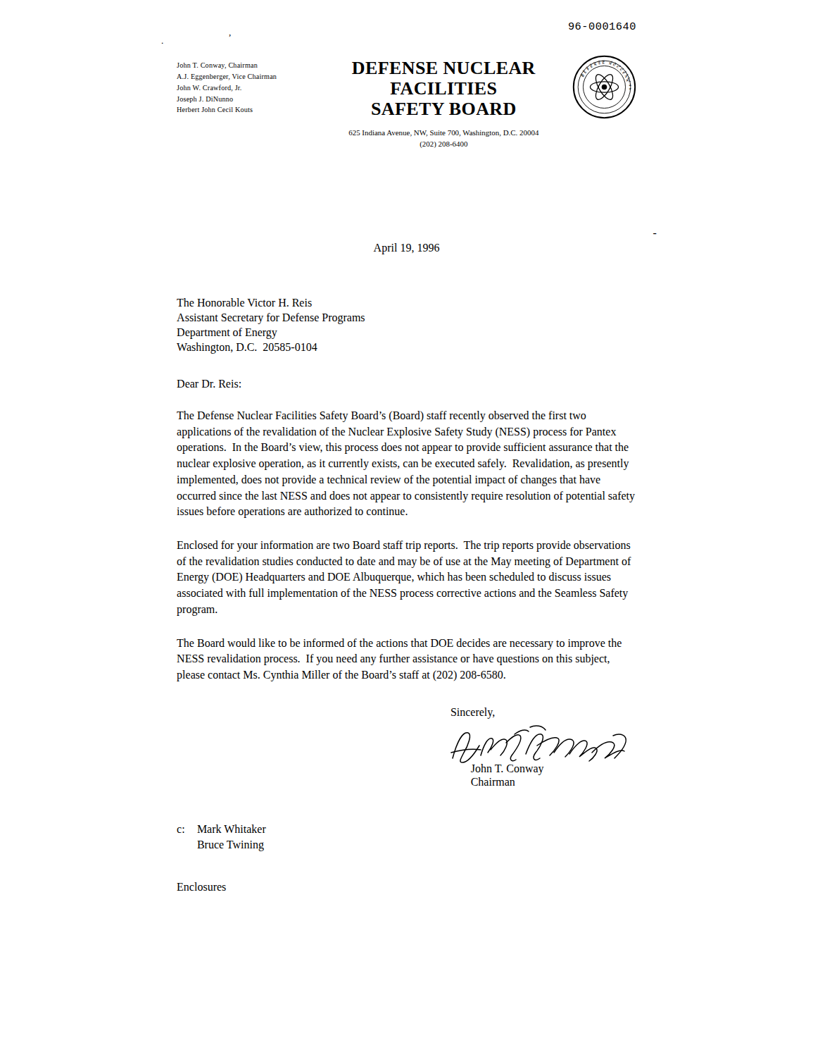96-0001640
.
,
John T. Conway, Chairman
A.J. Eggenberger, Vice Chairman
John W. Crawford, Jr.
Joseph J. DiNunno
Herbert John Cecil Kouts
DEFENSE NUCLEAR FACILITIES
SAFETY BOARD
625 Indiana Avenue, NW, Suite 700, Washington, D.C. 20004
(202) 208-6400
D E F E N S E N U C L E A R R A E L C U N F A C I L I T I E S
April 19, 1996 -
The Honorable Victor H. Reis
Assistant Secretary for Defense Programs
Department of Energy
Washington, D.C. 20585-0104
Dear Dr. Reis:
The Defense Nuclear Facilities Safety Board’s (Board) staff recently observed the first two applications of the revalidation of the Nuclear Explosive Safety Study (NESS) process for Pantex operations. In the Board’s view, this process does not appear to provide sufficient assurance that the nuclear explosive operation, as it currently exists, can be executed safely. Revalidation, as presently implemented, does not provide a technical review of the potential impact of changes that have occurred since the last NESS and does not appear to consistently require resolution of potential safety issues before operations are authorized to continue.
Enclosed for your information are two Board staff trip reports. The trip reports provide observations of the revalidation studies conducted to date and may be of use at the May meeting of Department of Energy (DOE) Headquarters and DOE Albuquerque, which has been scheduled to discuss issues associated with full implementation of the NESS process corrective actions and the Seamless Safety program.
The Board would like to be informed of the actions that DOE decides are necessary to improve the NESS revalidation process. If you need any further assistance or have questions on this subject, please contact Ms. Cynthia Miller of the Board’s staff at (202) 208-6580.
Sincerely,
John T. Conway
Chairman
c: Mark Whitaker
Bruce Twining
Enclosures